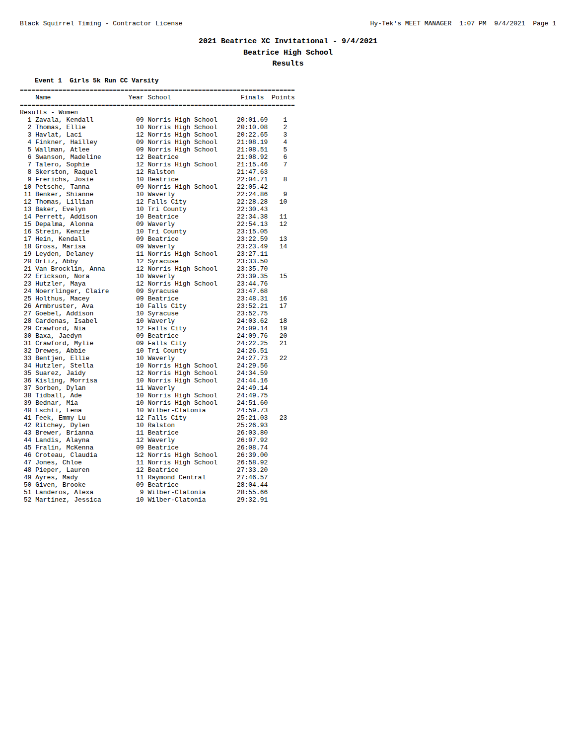Black Squirrel Timing - Contractor License Hy-Tek's MEET MANAGER 1:07 PM 9/4/2021 Page 1
2021 Beatrice XC Invitational - 9/4/2021
Beatrice High School
Results
Event 1 Girls 5k Run CC Varsity
=======================================================================
    Name                    Year School                  Finals  Points
=======================================================================
Results - Women
  1 Zavala, Kendall           09 Norris High School     20:01.69    1
  2 Thomas, Ellie             10 Norris High School     20:10.08    2
  3 Havlat, Laci              12 Norris High School     20:22.65    3
  4 Finkner, Hailley          09 Norris High School     21:08.19    4
  5 Wallman, Atlee            09 Norris High School     21:08.51    5
  6 Swanson, Madeline         12 Beatrice               21:08.92    6
  7 Talero, Sophie            12 Norris High School     21:15.46    7
  8 Skerston, Raquel          12 Ralston                21:47.63
  9 Frerichs, Josie           10 Beatrice               22:04.71    8
 10 Petsche, Tanna            09 Norris High School     22:05.42
 11 Benker, Shianne           10 Waverly                22:24.86    9
 12 Thomas, Lillian           12 Falls City             22:28.28   10
 13 Baker, Evelyn             10 Tri County             22:30.43
 14 Perrett, Addison          10 Beatrice               22:34.38   11
 15 Depalma, Alonna           09 Waverly                22:54.13   12
 16 Strein, Kenzie            10 Tri County             23:15.05
 17 Hein, Kendall             09 Beatrice               23:22.59   13
 18 Gross, Marisa             09 Waverly                23:23.49   14
 19 Leyden, Delaney           11 Norris High School     23:27.11
 20 Ortiz, Abby               12 Syracuse               23:33.50
 21 Van Brocklin, Anna        12 Norris High School     23:35.70
 22 Erickson, Nora            10 Waverly                23:39.35   15
 23 Hutzler, Maya             12 Norris High School     23:44.76
 24 Noerrlinger, Claire       09 Syracuse               23:47.68
 25 Holthus, Macey            09 Beatrice               23:48.31   16
 26 Armbruster, Ava           10 Falls City             23:52.21   17
 27 Goebel, Addison           10 Syracuse               23:52.75
 28 Cardenas, Isabel          10 Waverly                24:03.62   18
 29 Crawford, Nia             12 Falls City             24:09.14   19
 30 Baxa, Jaedyn              09 Beatrice               24:09.76   20
 31 Crawford, Mylie           09 Falls City             24:22.25   21
 32 Drewes, Abbie             10 Tri County             24:26.51
 33 Bentjen, Ellie            10 Waverly                24:27.73   22
 34 Hutzler, Stella           10 Norris High School     24:29.56
 35 Suarez, Jaidy             12 Norris High School     24:34.59
 36 Kisling, Morrisa          10 Norris High School     24:44.16
 37 Sorben, Dylan             11 Waverly                24:49.14
 38 Tidball, Ade              10 Norris High School     24:49.75
 39 Bednar, Mia               10 Norris High School     24:51.60
 40 Eschti, Lena              10 Wilber-Clatonia        24:59.73
 41 Feek, Emmy Lu             12 Falls City             25:21.03   23
 42 Ritchey, Dylen            10 Ralston                25:26.93
 43 Brewer, Brianna           11 Beatrice               26:03.80
 44 Landis, Alayna            12 Waverly                26:07.92
 45 Fralin, McKenna           09 Beatrice               26:08.74
 46 Croteau, Claudia          12 Norris High School     26:39.00
 47 Jones, Chloe              11 Norris High School     26:58.92
 48 Pieper, Lauren            12 Beatrice               27:33.20
 49 Ayres, Mady               11 Raymond Central        27:46.57
 50 Given, Brooke             09 Beatrice               28:04.44
 51 Landeros, Alexa            9 Wilber-Clatonia        28:55.66
 52 Martinez, Jessica         10 Wilber-Clatonia        29:32.91